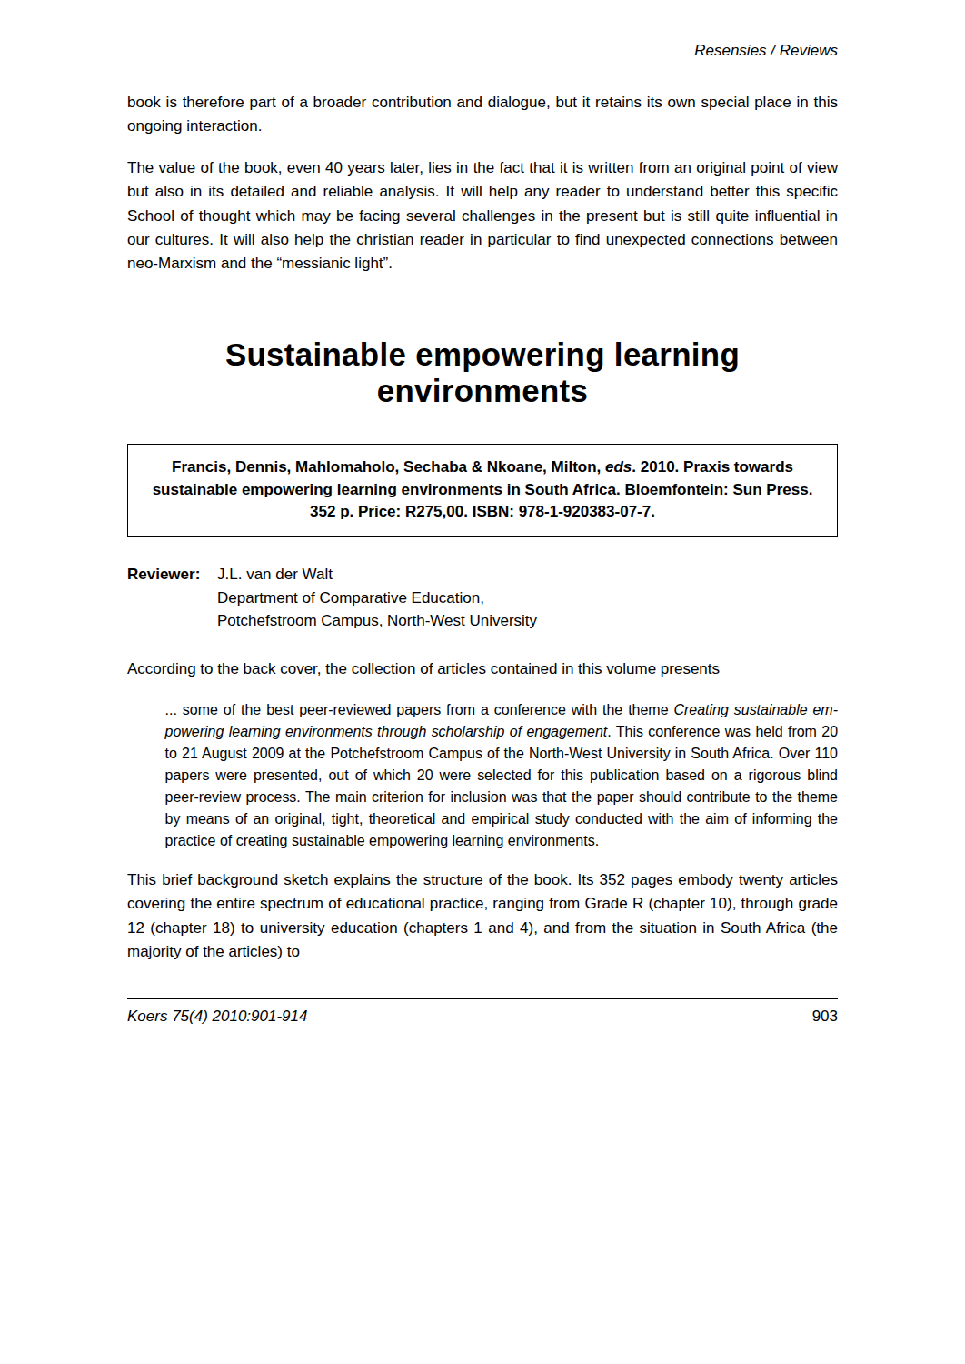Resensies / Reviews
book is therefore part of a broader contribution and dialogue, but it retains its own special place in this ongoing interaction.
The value of the book, even 40 years later, lies in the fact that it is written from an original point of view but also in its detailed and reliable analysis. It will help any reader to understand better this specific School of thought which may be facing several challenges in the present but is still quite influential in our cultures. It will also help the christian reader in particular to find unexpected connections between neo-Marxism and the “messianic light”.
Sustainable empowering learning environments
Francis, Dennis, Mahlomaholo, Sechaba & Nkoane, Milton, eds. 2010. Praxis towards sustainable empowering learning environments in South Africa. Bloemfontein: Sun Press. 352 p. Price: R275,00. ISBN: 978-1-920383-07-7.
| Reviewer: | J.L. van der Walt Department of Comparative Education, Potchefstroom Campus, North-West University |
According to the back cover, the collection of articles contained in this volume presents
... some of the best peer-reviewed papers from a conference with the theme Creating sustainable empowering learning environments through scholarship of engagement. This conference was held from 20 to 21 August 2009 at the Potchefstroom Campus of the North-West University in South Africa. Over 110 papers were presented, out of which 20 were selected for this publication based on a rigorous blind peer-review process. The main criterion for inclusion was that the paper should contribute to the theme by means of an original, tight, theoretical and empirical study conducted with the aim of informing the practice of creating sustainable empowering learning environments.
This brief background sketch explains the structure of the book. Its 352 pages embody twenty articles covering the entire spectrum of educational practice, ranging from Grade R (chapter 10), through grade 12 (chapter 18) to university education (chapters 1 and 4), and from the situation in South Africa (the majority of the articles) to
Koers 75(4) 2010:901-914 903